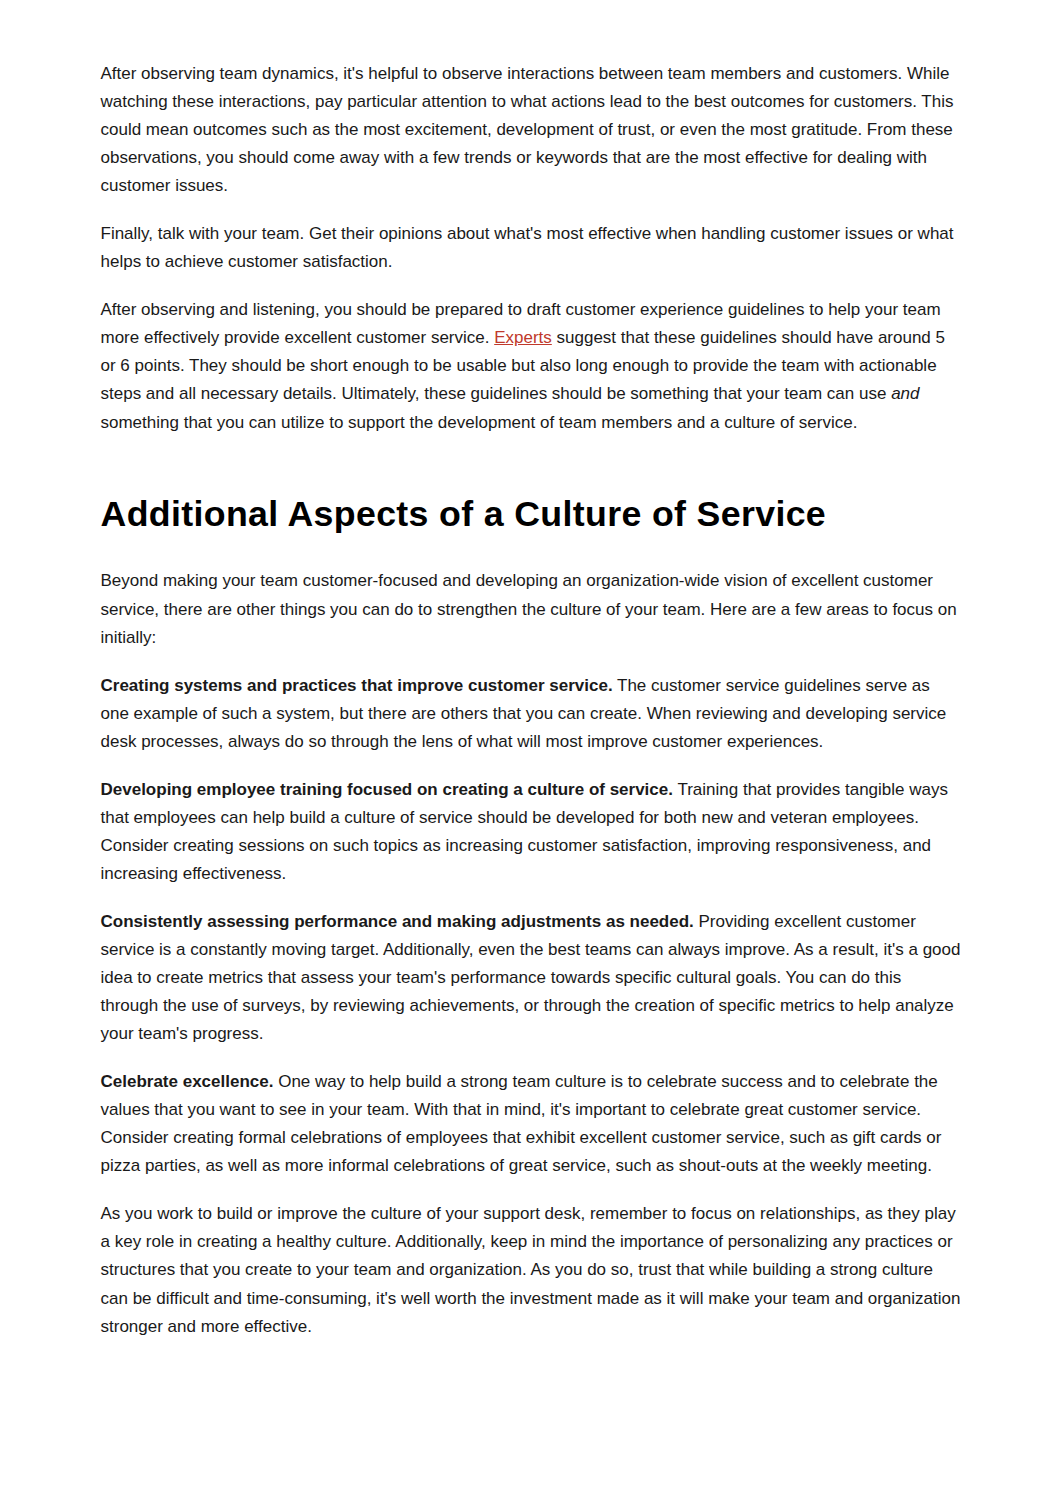After observing team dynamics, it's helpful to observe interactions between team members and customers. While watching these interactions, pay particular attention to what actions lead to the best outcomes for customers. This could mean outcomes such as the most excitement, development of trust, or even the most gratitude. From these observations, you should come away with a few trends or keywords that are the most effective for dealing with customer issues.
Finally, talk with your team. Get their opinions about what's most effective when handling customer issues or what helps to achieve customer satisfaction.
After observing and listening, you should be prepared to draft customer experience guidelines to help your team more effectively provide excellent customer service. Experts suggest that these guidelines should have around 5 or 6 points. They should be short enough to be usable but also long enough to provide the team with actionable steps and all necessary details. Ultimately, these guidelines should be something that your team can use and something that you can utilize to support the development of team members and a culture of service.
Additional Aspects of a Culture of Service
Beyond making your team customer-focused and developing an organization-wide vision of excellent customer service, there are other things you can do to strengthen the culture of your team. Here are a few areas to focus on initially:
Creating systems and practices that improve customer service. The customer service guidelines serve as one example of such a system, but there are others that you can create. When reviewing and developing service desk processes, always do so through the lens of what will most improve customer experiences.
Developing employee training focused on creating a culture of service. Training that provides tangible ways that employees can help build a culture of service should be developed for both new and veteran employees. Consider creating sessions on such topics as increasing customer satisfaction, improving responsiveness, and increasing effectiveness.
Consistently assessing performance and making adjustments as needed. Providing excellent customer service is a constantly moving target. Additionally, even the best teams can always improve. As a result, it's a good idea to create metrics that assess your team's performance towards specific cultural goals. You can do this through the use of surveys, by reviewing achievements, or through the creation of specific metrics to help analyze your team's progress.
Celebrate excellence. One way to help build a strong team culture is to celebrate success and to celebrate the values that you want to see in your team. With that in mind, it's important to celebrate great customer service. Consider creating formal celebrations of employees that exhibit excellent customer service, such as gift cards or pizza parties, as well as more informal celebrations of great service, such as shout-outs at the weekly meeting.
As you work to build or improve the culture of your support desk, remember to focus on relationships, as they play a key role in creating a healthy culture. Additionally, keep in mind the importance of personalizing any practices or structures that you create to your team and organization. As you do so, trust that while building a strong culture can be difficult and time-consuming, it's well worth the investment made as it will make your team and organization stronger and more effective.